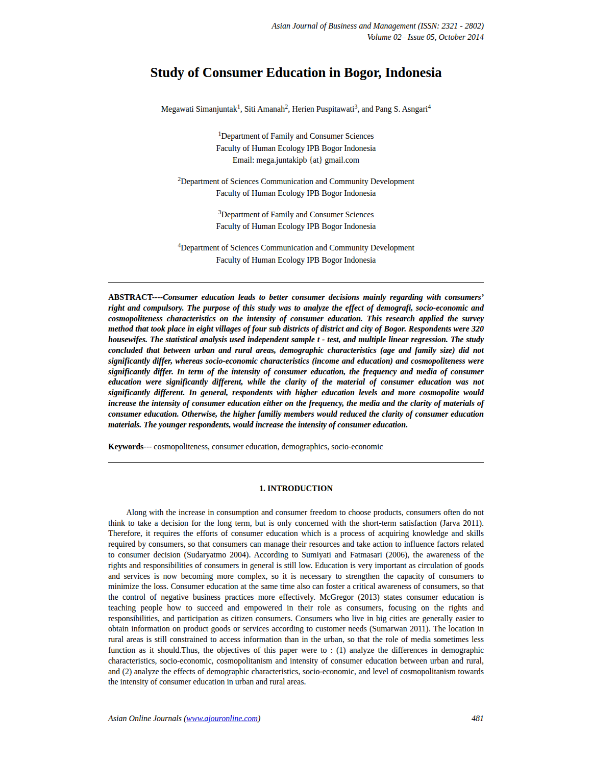Asian Journal of Business and Management (ISSN: 2321 - 2802)
Volume 02– Issue 05, October 2014
Study of Consumer Education in Bogor, Indonesia
Megawati Simanjuntak1, Siti Amanah2, Herien Puspitawati3, and Pang S. Asngari4
1Department of Family and Consumer Sciences
Faculty of Human Ecology IPB Bogor Indonesia
Email: mega.juntakipb {at} gmail.com
2Department of Sciences Communication and Community Development
Faculty of Human Ecology IPB Bogor Indonesia
3Department of Family and Consumer Sciences
Faculty of Human Ecology IPB Bogor Indonesia
4Department of Sciences Communication and Community Development
Faculty of Human Ecology IPB Bogor Indonesia
ABSTRACT----Consumer education leads to better consumer decisions mainly regarding with consumers’ right and compulsory. The purpose of this study was to analyze the effect of demografi, socio-economic and cosmopoliteness characteristics on the intensity of consumer education. This research applied the survey method that took place in eight villages of four sub districts of district and city of Bogor. Respondents were 320 housewifes. The statistical analysis used independent sample t - test, and multiple linear regression. The study concluded that between urban and rural areas, demographic characteristics (age and family size) did not significantly differ, whereas socio-economic characteristics (income and education) and cosmopoliteness were significantly differ. In term of the intensity of consumer education, the frequency and media of consumer education were significantly different, while the clarity of the material of consumer education was not significantly different. In general, respondents with higher education levels and more cosmopolite would increase the intensity of consumer education either on the frequency, the media and the clarity of materials of consumer education. Otherwise, the higher familiy members would reduced the clarity of consumer education materials. The younger respondents, would increase the intensity of consumer education.
Keywords--- cosmopoliteness, consumer education, demographics, socio-economic
1. INTRODUCTION
Along with the increase in consumption and consumer freedom to choose products, consumers often do not think to take a decision for the long term, but is only concerned with the short-term satisfaction (Jarva 2011). Therefore, it requires the efforts of consumer education which is a process of acquiring knowledge and skills required by consumers, so that consumers can manage their resources and take action to influence factors related to consumer decision (Sudaryatmo 2004). According to Sumiyati and Fatmasari (2006), the awareness of the rights and responsibilities of consumers in general is still low. Education is very important as circulation of goods and services is now becoming more complex, so it is necessary to strengthen the capacity of consumers to minimize the loss. Consumer education at the same time also can foster a critical awareness of consumers, so that the control of negative business practices more effectively. McGregor (2013) states consumer education is teaching people how to succeed and empowered in their role as consumers, focusing on the rights and responsibilities, and participation as citizen consumers. Consumers who live in big cities are generally easier to obtain information on product goods or services according to customer needs (Sumarwan 2011). The location in rural areas is still constrained to access information than in the urban, so that the role of media sometimes less function as it should.Thus, the objectives of this paper were to : (1) analyze the differences in demographic characteristics, socio-economic, cosmopolitanism and intensity of consumer education between urban and rural, and (2) analyze the effects of demographic characteristics, socio-economic, and level of cosmopolitanism towards the intensity of consumer education in urban and rural areas.
Asian Online Journals (www.ajouronline.com) 481